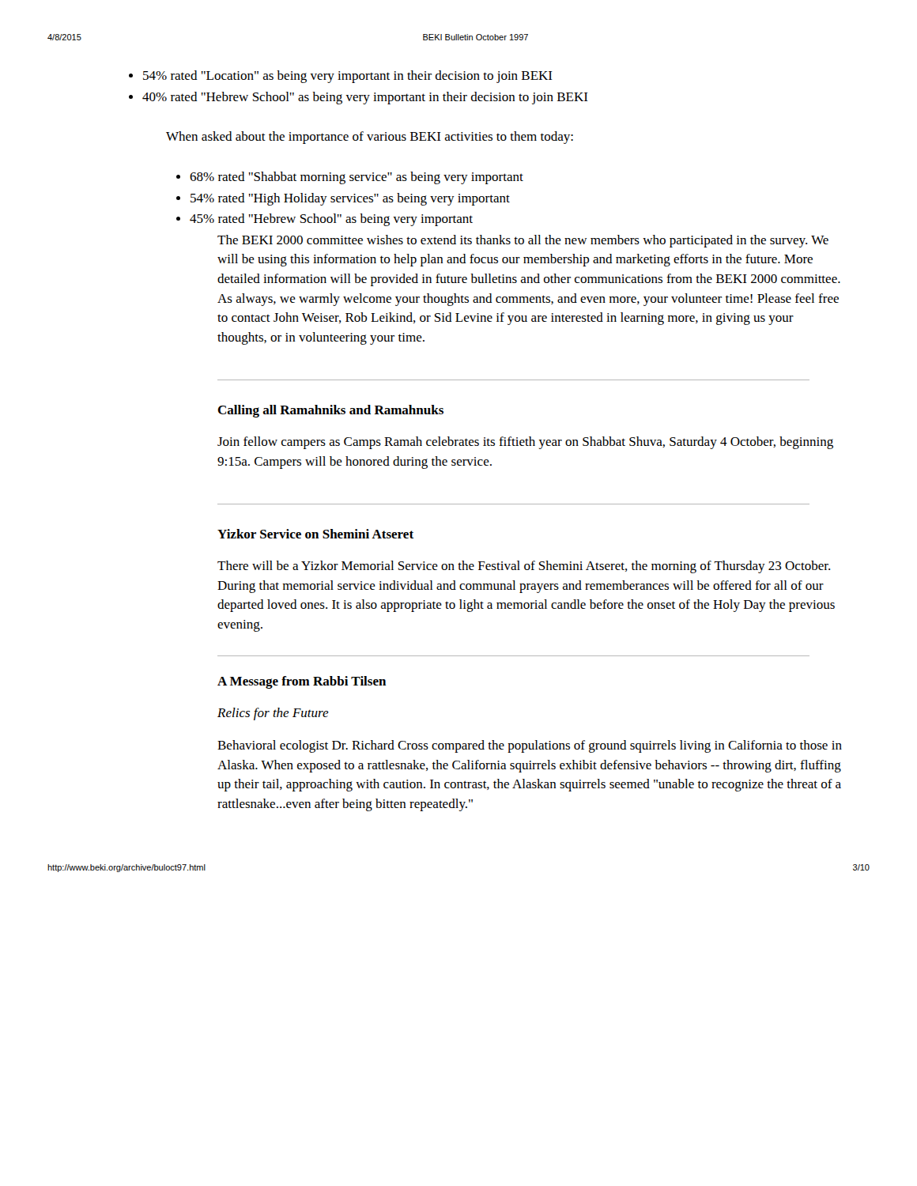4/8/2015 BEKI Bulletin October 1997
54% rated "Location" as being very important in their decision to join BEKI
40% rated "Hebrew School" as being very important in their decision to join BEKI
When asked about the importance of various BEKI activities to them today:
68% rated "Shabbat morning service" as being very important
54% rated "High Holiday services" as being very important
45% rated "Hebrew School" as being very important
The BEKI 2000 committee wishes to extend its thanks to all the new members who participated in the survey. We will be using this information to help plan and focus our membership and marketing efforts in the future. More detailed information will be provided in future bulletins and other communications from the BEKI 2000 committee. As always, we warmly welcome your thoughts and comments, and even more, your volunteer time! Please feel free to contact John Weiser, Rob Leikind, or Sid Levine if you are interested in learning more, in giving us your thoughts, or in volunteering your time.
Calling all Ramahniks and Ramahnuks
Join fellow campers as Camps Ramah celebrates its fiftieth year on Shabbat Shuva, Saturday 4 October, beginning 9:15a. Campers will be honored during the service.
Yizkor Service on Shemini Atseret
There will be a Yizkor Memorial Service on the Festival of Shemini Atseret, the morning of Thursday 23 October. During that memorial service individual and communal prayers and rememberances will be offered for all of our departed loved ones. It is also appropriate to light a memorial candle before the onset of the Holy Day the previous evening.
A Message from Rabbi Tilsen
Relics for the Future
Behavioral ecologist Dr. Richard Cross compared the populations of ground squirrels living in California to those in Alaska. When exposed to a rattlesnake, the California squirrels exhibit defensive behaviors -- throwing dirt, fluffing up their tail, approaching with caution. In contrast, the Alaskan squirrels seemed "unable to recognize the threat of a rattlesnake...even after being bitten repeatedly."
http://www.beki.org/archive/buloct97.html 3/10